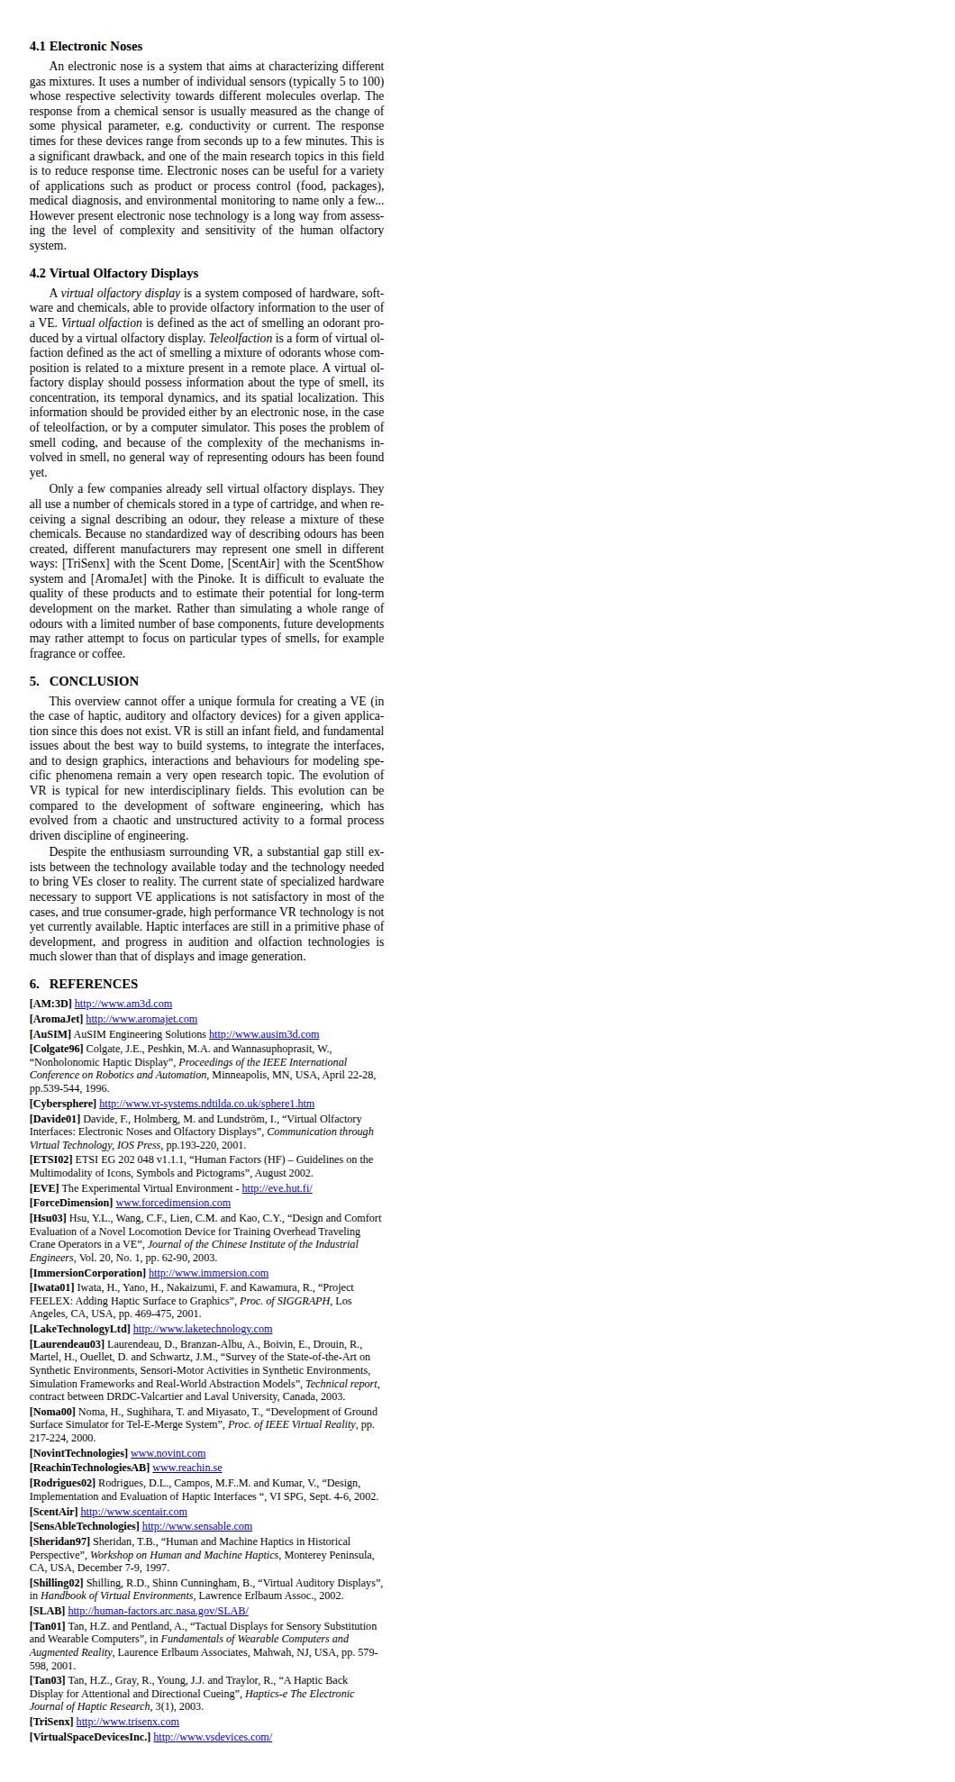4.1 Electronic Noses
An electronic nose is a system that aims at characterizing different gas mixtures. It uses a number of individual sensors (typically 5 to 100) whose respective selectivity towards different molecules overlap. The response from a chemical sensor is usually measured as the change of some physical parameter, e.g. conductivity or current. The response times for these devices range from seconds up to a few minutes. This is a significant drawback, and one of the main research topics in this field is to reduce response time. Electronic noses can be useful for a variety of applications such as product or process control (food, packages), medical diagnosis, and environmental monitoring to name only a few... However present electronic nose technology is a long way from assessing the level of complexity and sensitivity of the human olfactory system.
4.2 Virtual Olfactory Displays
A virtual olfactory display is a system composed of hardware, software and chemicals, able to provide olfactory information to the user of a VE. Virtual olfaction is defined as the act of smelling an odorant produced by a virtual olfactory display. Teleolfaction is a form of virtual olfaction defined as the act of smelling a mixture of odorants whose composition is related to a mixture present in a remote place. A virtual olfactory display should possess information about the type of smell, its concentration, its temporal dynamics, and its spatial localization. This information should be provided either by an electronic nose, in the case of teleolfaction, or by a computer simulator. This poses the problem of smell coding, and because of the complexity of the mechanisms involved in smell, no general way of representing odours has been found yet.
Only a few companies already sell virtual olfactory displays. They all use a number of chemicals stored in a type of cartridge, and when receiving a signal describing an odour, they release a mixture of these chemicals. Because no standardized way of describing odours has been created, different manufacturers may represent one smell in different ways: [TriSenx] with the Scent Dome, [ScentAir] with the ScentShow system and [AromaJet] with the Pinoke. It is difficult to evaluate the quality of these products and to estimate their potential for long-term development on the market. Rather than simulating a whole range of odours with a limited number of base components, future developments may rather attempt to focus on particular types of smells, for example fragrance or coffee.
5. CONCLUSION
This overview cannot offer a unique formula for creating a VE (in the case of haptic, auditory and olfactory devices) for a given application since this does not exist. VR is still an infant field, and fundamental issues about the best way to build systems, to integrate the interfaces, and to design graphics, interactions and behaviours for modeling specific phenomena remain a very open research topic. The evolution of VR is typical for new interdisciplinary fields. This evolution can be compared to the development of software engineering, which has evolved from a chaotic and unstructured activity to a formal process driven discipline of engineering.
Despite the enthusiasm surrounding VR, a substantial gap still exists between the technology available today and the technology needed to bring VEs closer to reality. The current state of specialized hardware necessary to support VE applications is not satisfactory in most of the cases, and true consumer-grade, high performance VR technology is not yet currently available. Haptic interfaces are still in a primitive phase of development, and progress in audition and olfaction technologies is much slower than that of displays and image generation.
6. REFERENCES
[AM:3D] http://www.am3d.com
[AromaJet] http://www.aromajet.com
[AuSIM] AuSIM Engineering Solutions http://www.ausim3d.com
[Colgate96] Colgate, J.E., Peshkin, M.A. and Wannasuphoprasit, W., “Nonholonomic Haptic Display”, Proceedings of the IEEE International Conference on Robotics and Automation, Minneapolis, MN, USA, April 22-28, pp.539-544, 1996.
[Cybersphere] http://www.vr-systems.ndtilda.co.uk/sphere1.htm
[Davide01] Davide, F., Holmberg, M. and Lundström, I., “Virtual Olfactory Interfaces: Electronic Noses and Olfactory Displays”, Communication through Virtual Technology, IOS Press, pp.193-220, 2001.
[ETSI02] ETSI EG 202 048 v1.1.1, “Human Factors (HF) – Guidelines on the Multimodality of Icons, Symbols and Pictograms”, August 2002.
[EVE] The Experimental Virtual Environment - http://eve.hut.fi/
[ForceDimension] www.forcedimension.com
[Hsu03] Hsu, Y.L., Wang, C.F., Lien, C.M. and Kao, C.Y., “Design and Comfort Evaluation of a Novel Locomotion Device for Training Overhead Traveling Crane Operators in a VE”, Journal of the Chinese Institute of the Industrial Engineers, Vol. 20, No. 1, pp. 62-90, 2003.
[ImmersionCorporation] http://www.immersion.com
[Iwata01] Iwata, H., Yano, H., Nakaizumi, F. and Kawamura, R., “Project FEELEX: Adding Haptic Surface to Graphics”, Proc. of SIGGRAPH, Los Angeles, CA, USA, pp. 469-475, 2001.
[LakeTechnologyLtd] http://www.laketechnology.com
[Laurendeau03] Laurendeau, D., Branzan-Albu, A., Boivin, E., Drouin, R., Martel, H., Ouellet, D. and Schwartz, J.M., “Survey of the State-of-the-Art on Synthetic Environments, Sensori-Motor Activities in Synthetic Environments, Simulation Frameworks and Real-World Abstraction Models”, Technical report, contract between DRDC-Valcartier and Laval University, Canada, 2003.
[Noma00] Noma, H., Sughihara, T. and Miyasato, T., “Development of Ground Surface Simulator for Tel-E-Merge System”, Proc. of IEEE Virtual Reality, pp. 217-224, 2000.
[NovintTechnologies] www.novint.com
[ReachinTechnologiesAB] www.reachin.se
[Rodrigues02] Rodrigues, D.L., Campos, M.F..M. and Kumar, V., “Design, Implementation and Evaluation of Haptic Interfaces “, VI SPG, Sept. 4-6, 2002.
[ScentAir] http://www.scentair.com
[SensAbleTechnologies] http://www.sensable.com
[Sheridan97] Sheridan, T.B., “Human and Machine Haptics in Historical Perspective”, Workshop on Human and Machine Haptics, Monterey Peninsula, CA, USA, December 7-9, 1997.
[Shilling02] Shilling, R.D., Shinn Cunningham, B., “Virtual Auditory Displays”, in Handbook of Virtual Environments, Lawrence Erlbaum Assoc., 2002.
[SLAB] http://human-factors.arc.nasa.gov/SLAB/
[Tan01] Tan, H.Z. and Pentland, A., “Tactual Displays for Sensory Substitution and Wearable Computers”, in Fundamentals of Wearable Computers and Augmented Reality, Laurence Erlbaum Associates, Mahwah, NJ, USA, pp. 579-598, 2001.
[Tan03] Tan, H.Z., Gray, R., Young, J.J. and Traylor, R., “A Haptic Back Display for Attentional and Directional Cueing”, Haptics-e The Electronic Journal of Haptic Research, 3(1), 2003.
[TriSenx] http://www.trisenx.com
[VirtualSpaceDevicesInc.] http://www.vsdevices.com/